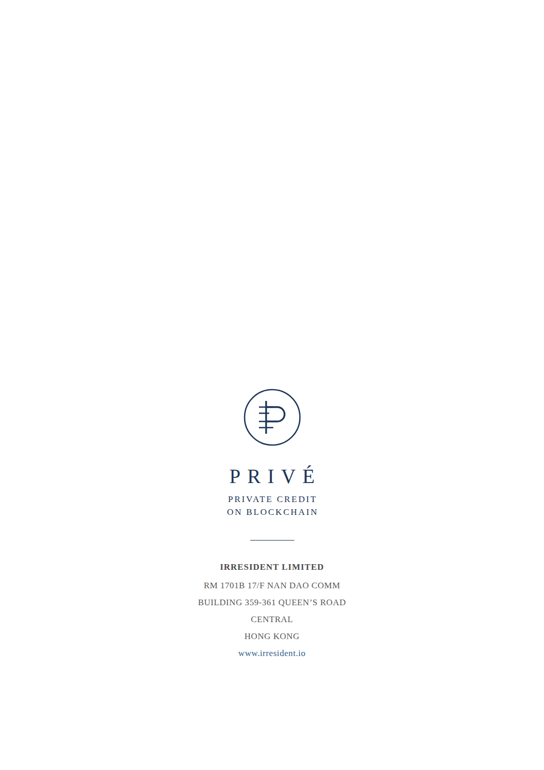PRIVÉ
PRIVATE CREDIT ON BLOCKCHAIN
IRRESIDENT LIMITED RM 1701B 17/F NAN DAO COMM BUILDING 359-361 QUEEN’S ROAD CENTRAL HONG KONG www.irresident.io